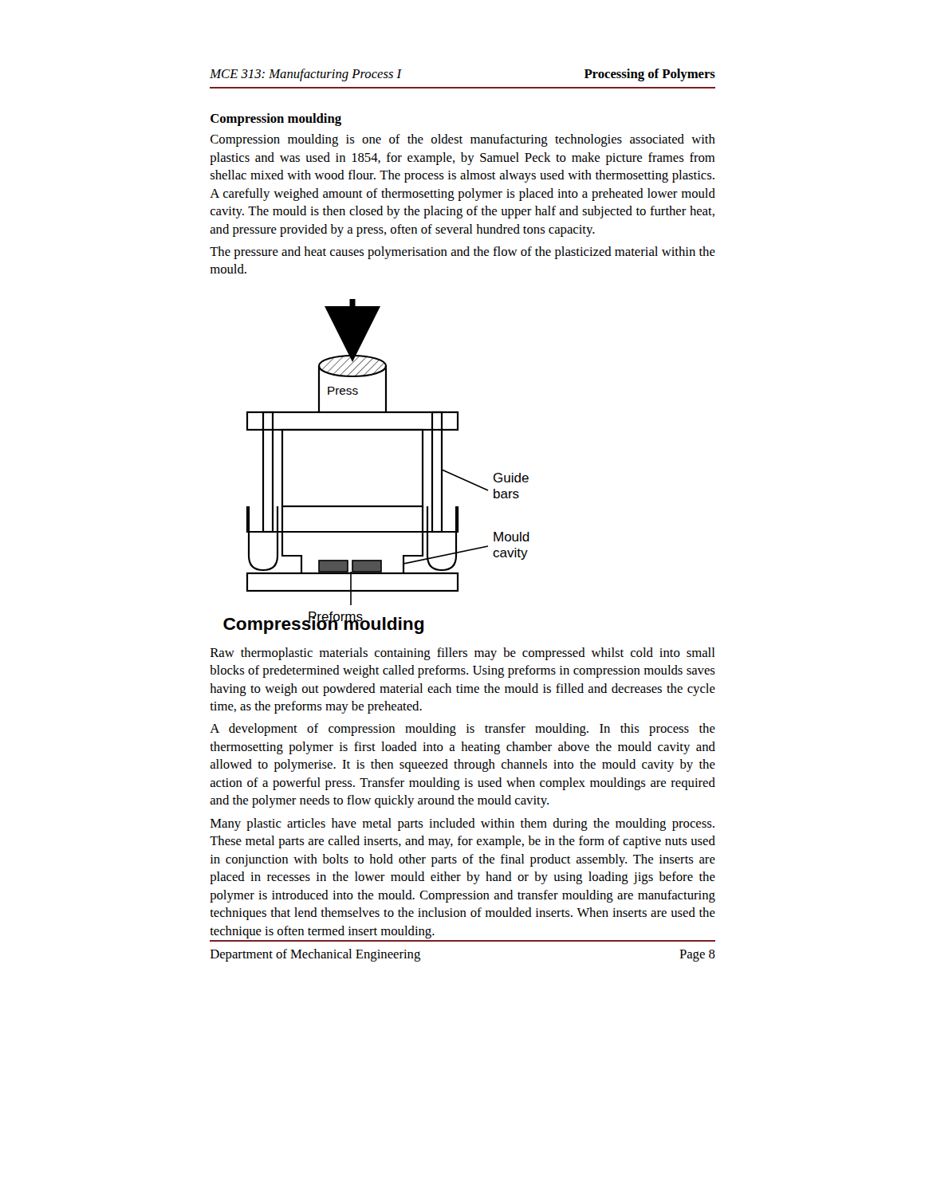MCE 313: Manufacturing Process I Processing of Polymers
Compression moulding
Compression moulding is one of the oldest manufacturing technologies associated with plastics and was used in 1854, for example, by Samuel Peck to make picture frames from shellac mixed with wood flour. The process is almost always used with thermosetting plastics. A carefully weighed amount of thermosetting polymer is placed into a preheated lower mould cavity. The mould is then closed by the placing of the upper half and subjected to further heat, and pressure provided by a press, often of several hundred tons capacity.
The pressure and heat causes polymerisation and the flow of the plasticized material within the mould.
Press Guide bars Mould cavity Preforms
Compression moulding
Raw thermoplastic materials containing fillers may be compressed whilst cold into small blocks of predetermined weight called preforms. Using preforms in compression moulds saves having to weigh out powdered material each time the mould is filled and decreases the cycle time, as the preforms may be preheated.
A development of compression moulding is transfer moulding. In this process the thermosetting polymer is first loaded into a heating chamber above the mould cavity and allowed to polymerise. It is then squeezed through channels into the mould cavity by the action of a powerful press. Transfer moulding is used when complex mouldings are required and the polymer needs to flow quickly around the mould cavity.
Many plastic articles have metal parts included within them during the moulding process. These metal parts are called inserts, and may, for example, be in the form of captive nuts used in conjunction with bolts to hold other parts of the final product assembly. The inserts are placed in recesses in the lower mould either by hand or by using loading jigs before the polymer is introduced into the mould. Compression and transfer moulding are manufacturing techniques that lend themselves to the inclusion of moulded inserts. When inserts are used the technique is often termed insert moulding.
Department of Mechanical Engineering Page 8